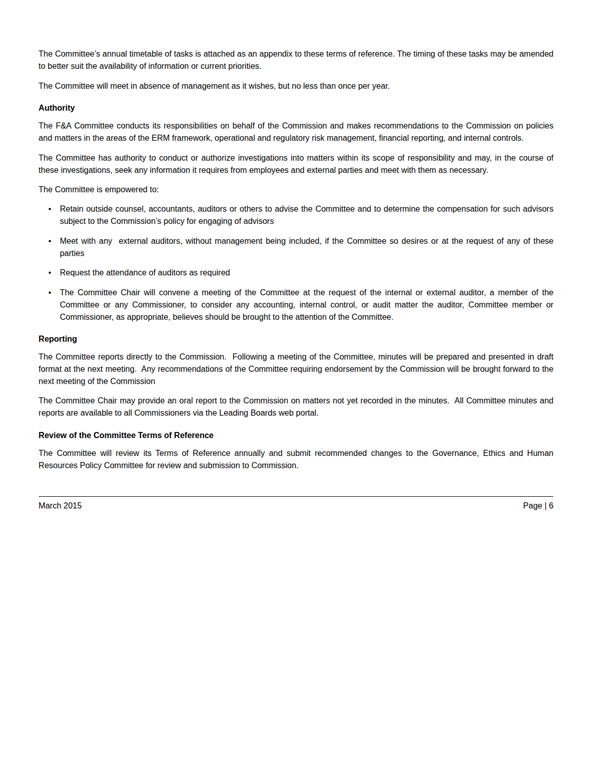The Committee’s annual timetable of tasks is attached as an appendix to these terms of reference. The timing of these tasks may be amended to better suit the availability of information or current priorities.
The Committee will meet in absence of management as it wishes, but no less than once per year.
Authority
The F&A Committee conducts its responsibilities on behalf of the Commission and makes recommendations to the Commission on policies and matters in the areas of the ERM framework, operational and regulatory risk management, financial reporting, and internal controls.
The Committee has authority to conduct or authorize investigations into matters within its scope of responsibility and may, in the course of these investigations, seek any information it requires from employees and external parties and meet with them as necessary.
The Committee is empowered to:
Retain outside counsel, accountants, auditors or others to advise the Committee and to determine the compensation for such advisors subject to the Commission’s policy for engaging of advisors
Meet with any external auditors, without management being included, if the Committee so desires or at the request of any of these parties
Request the attendance of auditors as required
The Committee Chair will convene a meeting of the Committee at the request of the internal or external auditor, a member of the Committee or any Commissioner, to consider any accounting, internal control, or audit matter the auditor, Committee member or Commissioner, as appropriate, believes should be brought to the attention of the Committee.
Reporting
The Committee reports directly to the Commission. Following a meeting of the Committee, minutes will be prepared and presented in draft format at the next meeting. Any recommendations of the Committee requiring endorsement by the Commission will be brought forward to the next meeting of the Commission
The Committee Chair may provide an oral report to the Commission on matters not yet recorded in the minutes. All Committee minutes and reports are available to all Commissioners via the Leading Boards web portal.
Review of the Committee Terms of Reference
The Committee will review its Terms of Reference annually and submit recommended changes to the Governance, Ethics and Human Resources Policy Committee for review and submission to Commission.
March 2015 Page | 6